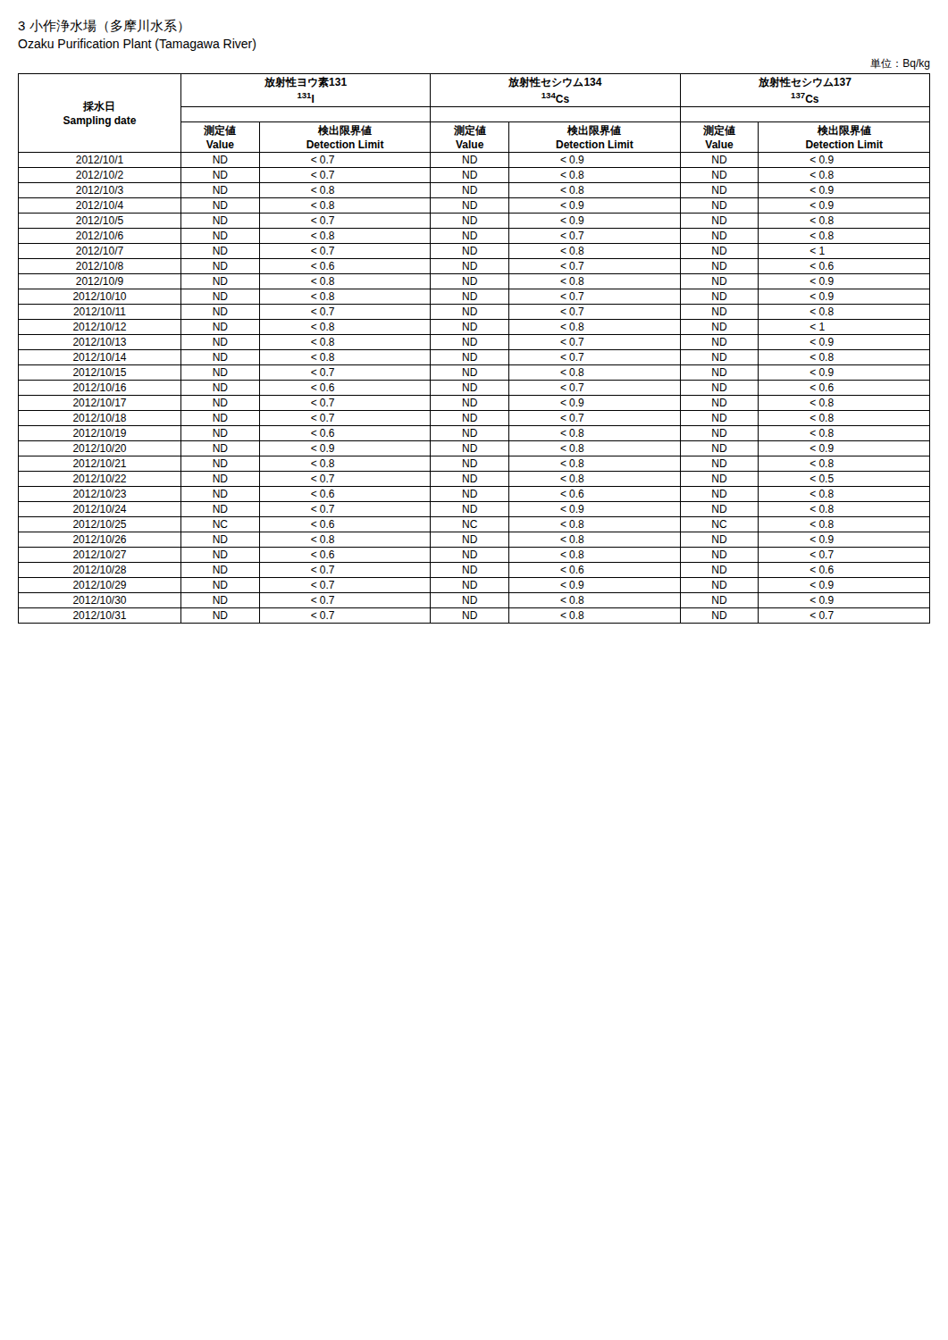3 小作浄水場（多摩川水系）
Ozaku Purification Plant (Tamagawa River)
単位：Bq/kg
| 採水日 Sampling date | 放射性ヨウ素131 131 I | 放射性セシウム134 134 Cs | 放射性セシウム137 137 Cs |
| --- | --- | --- | --- |
| 測定値 Value | 検出限界値 Detection Limit | 測定値 Value | 検出限界値 Detection Limit | 測定値 Value | 検出限界値 Detection Limit |
| 2012/10/1 | ND | < | 0.7 | ND | < | 0.9 | ND | < | 0.9 |
| 2012/10/2 | ND | < | 0.7 | ND | < | 0.8 | ND | < | 0.8 |
| 2012/10/3 | ND | < | 0.8 | ND | < | 0.8 | ND | < | 0.9 |
| 2012/10/4 | ND | < | 0.8 | ND | < | 0.9 | ND | < | 0.9 |
| 2012/10/5 | ND | < | 0.7 | ND | < | 0.9 | ND | < | 0.8 |
| 2012/10/6 | ND | < | 0.8 | ND | < | 0.7 | ND | < | 0.8 |
| 2012/10/7 | ND | < | 0.7 | ND | < | 0.8 | ND | < | 1 |
| 2012/10/8 | ND | < | 0.6 | ND | < | 0.7 | ND | < | 0.6 |
| 2012/10/9 | ND | < | 0.8 | ND | < | 0.8 | ND | < | 0.9 |
| 2012/10/10 | ND | < | 0.8 | ND | < | 0.7 | ND | < | 0.9 |
| 2012/10/11 | ND | < | 0.7 | ND | < | 0.7 | ND | < | 0.8 |
| 2012/10/12 | ND | < | 0.8 | ND | < | 0.8 | ND | < | 1 |
| 2012/10/13 | ND | < | 0.8 | ND | < | 0.7 | ND | < | 0.9 |
| 2012/10/14 | ND | < | 0.8 | ND | < | 0.7 | ND | < | 0.8 |
| 2012/10/15 | ND | < | 0.7 | ND | < | 0.8 | ND | < | 0.9 |
| 2012/10/16 | ND | < | 0.6 | ND | < | 0.7 | ND | < | 0.6 |
| 2012/10/17 | ND | < | 0.7 | ND | < | 0.9 | ND | < | 0.8 |
| 2012/10/18 | ND | < | 0.7 | ND | < | 0.7 | ND | < | 0.8 |
| 2012/10/19 | ND | < | 0.6 | ND | < | 0.8 | ND | < | 0.8 |
| 2012/10/20 | ND | < | 0.9 | ND | < | 0.8 | ND | < | 0.9 |
| 2012/10/21 | ND | < | 0.8 | ND | < | 0.8 | ND | < | 0.8 |
| 2012/10/22 | ND | < | 0.7 | ND | < | 0.8 | ND | < | 0.5 |
| 2012/10/23 | ND | < | 0.6 | ND | < | 0.6 | ND | < | 0.8 |
| 2012/10/24 | ND | < | 0.7 | ND | < | 0.9 | ND | < | 0.8 |
| 2012/10/25 | NC | < | 0.6 | NC | < | 0.8 | NC | < | 0.8 |
| 2012/10/26 | ND | < | 0.8 | ND | < | 0.8 | ND | < | 0.9 |
| 2012/10/27 | ND | < | 0.6 | ND | < | 0.8 | ND | < | 0.7 |
| 2012/10/28 | ND | < | 0.7 | ND | < | 0.6 | ND | < | 0.6 |
| 2012/10/29 | ND | < | 0.7 | ND | < | 0.9 | ND | < | 0.9 |
| 2012/10/30 | ND | < | 0.7 | ND | < | 0.8 | ND | < | 0.9 |
| 2012/10/31 | ND | < | 0.7 | ND | < | 0.8 | ND | < | 0.7 |